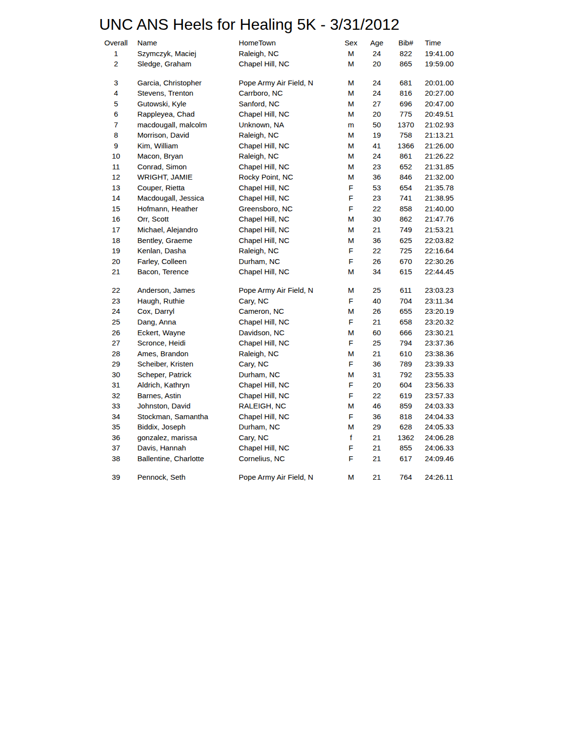UNC ANS Heels for Healing 5K - 3/31/2012
| Overall | Name | HomeTown | Sex | Age | Bib# | Time |
| --- | --- | --- | --- | --- | --- | --- |
| 1 | Szymczyk, Maciej | Raleigh, NC | M | 24 | 822 | 19:41.00 |
| 2 | Sledge, Graham | Chapel Hill, NC | M | 20 | 865 | 19:59.00 |
| 3 | Garcia, Christopher | Pope Army Air Field, N | M | 24 | 681 | 20:01.00 |
| 4 | Stevens, Trenton | Carrboro, NC | M | 24 | 816 | 20:27.00 |
| 5 | Gutowski, Kyle | Sanford, NC | M | 27 | 696 | 20:47.00 |
| 6 | Rappleyea, Chad | Chapel Hill, NC | M | 20 | 775 | 20:49.51 |
| 7 | macdougall, malcolm | Unknown, NA | m | 50 | 1370 | 21:02.93 |
| 8 | Morrison, David | Raleigh, NC | M | 19 | 758 | 21:13.21 |
| 9 | Kim, William | Chapel Hill, NC | M | 41 | 1366 | 21:26.00 |
| 10 | Macon, Bryan | Raleigh, NC | M | 24 | 861 | 21:26.22 |
| 11 | Conrad, Simon | Chapel Hill, NC | M | 23 | 652 | 21:31.85 |
| 12 | WRIGHT, JAMIE | Rocky Point, NC | M | 36 | 846 | 21:32.00 |
| 13 | Couper, Rietta | Chapel Hill, NC | F | 53 | 654 | 21:35.78 |
| 14 | Macdougall, Jessica | Chapel Hill, NC | F | 23 | 741 | 21:38.95 |
| 15 | Hofmann, Heather | Greensboro, NC | F | 22 | 858 | 21:40.00 |
| 16 | Orr, Scott | Chapel Hill, NC | M | 30 | 862 | 21:47.76 |
| 17 | Michael, Alejandro | Chapel Hill, NC | M | 21 | 749 | 21:53.21 |
| 18 | Bentley, Graeme | Chapel Hill, NC | M | 36 | 625 | 22:03.82 |
| 19 | Kenlan, Dasha | Raleigh, NC | F | 22 | 725 | 22:16.64 |
| 20 | Farley, Colleen | Durham, NC | F | 26 | 670 | 22:30.26 |
| 21 | Bacon, Terence | Chapel Hill, NC | M | 34 | 615 | 22:44.45 |
| 22 | Anderson, James | Pope Army Air Field, N | M | 25 | 611 | 23:03.23 |
| 23 | Haugh, Ruthie | Cary, NC | F | 40 | 704 | 23:11.34 |
| 24 | Cox, Darryl | Cameron, NC | M | 26 | 655 | 23:20.19 |
| 25 | Dang, Anna | Chapel Hill, NC | F | 21 | 658 | 23:20.32 |
| 26 | Eckert, Wayne | Davidson, NC | M | 60 | 666 | 23:30.21 |
| 27 | Scronce, Heidi | Chapel Hill, NC | F | 25 | 794 | 23:37.36 |
| 28 | Ames, Brandon | Raleigh, NC | M | 21 | 610 | 23:38.36 |
| 29 | Scheiber, Kristen | Cary, NC | F | 36 | 789 | 23:39.33 |
| 30 | Scheper, Patrick | Durham, NC | M | 31 | 792 | 23:55.33 |
| 31 | Aldrich, Kathryn | Chapel Hill, NC | F | 20 | 604 | 23:56.33 |
| 32 | Barnes, Astin | Chapel Hill, NC | F | 22 | 619 | 23:57.33 |
| 33 | Johnston, David | RALEIGH, NC | M | 46 | 859 | 24:03.33 |
| 34 | Stockman, Samantha | Chapel Hill, NC | F | 36 | 818 | 24:04.33 |
| 35 | Biddix, Joseph | Durham, NC | M | 29 | 628 | 24:05.33 |
| 36 | gonzalez, marissa | Cary, NC | f | 21 | 1362 | 24:06.28 |
| 37 | Davis, Hannah | Chapel Hill, NC | F | 21 | 855 | 24:06.33 |
| 38 | Ballentine, Charlotte | Cornelius, NC | F | 21 | 617 | 24:09.46 |
| 39 | Pennock, Seth | Pope Army Air Field, N | M | 21 | 764 | 24:26.11 |